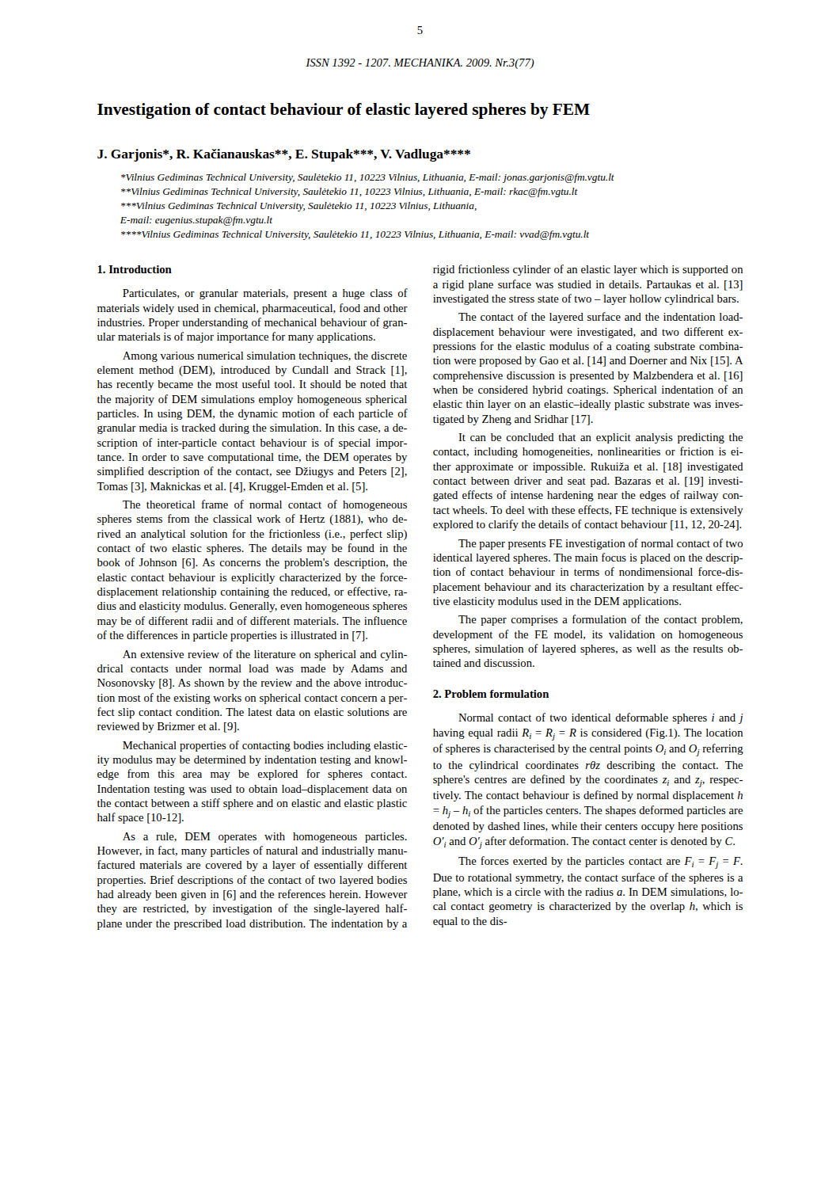5
ISSN 1392 - 1207. MECHANIKA. 2009. Nr.3(77)
Investigation of contact behaviour of elastic layered spheres by FEM
J. Garjonis*, R. Kačianauskas**, E. Stupak***, V. Vadluga****
*Vilnius Gediminas Technical University, Saulėtekio 11, 10223 Vilnius, Lithuania, E-mail: jonas.garjonis@fm.vgtu.lt
**Vilnius Gediminas Technical University, Saulėtekio 11, 10223 Vilnius, Lithuania, E-mail: rkac@fm.vgtu.lt
***Vilnius Gediminas Technical University, Saulėtekio 11, 10223 Vilnius, Lithuania,
E-mail: eugenius.stupak@fm.vgtu.lt
****Vilnius Gediminas Technical University, Saulėtekio 11, 10223 Vilnius, Lithuania, E-mail: vvad@fm.vgtu.lt
1. Introduction
Particulates, or granular materials, present a huge class of materials widely used in chemical, pharmaceutical, food and other industries. Proper understanding of mechanical behaviour of granular materials is of major importance for many applications.
Among various numerical simulation techniques, the discrete element method (DEM), introduced by Cundall and Strack [1], has recently became the most useful tool. It should be noted that the majority of DEM simulations employ homogeneous spherical particles. In using DEM, the dynamic motion of each particle of granular media is tracked during the simulation. In this case, a description of inter-particle contact behaviour is of special importance. In order to save computational time, the DEM operates by simplified description of the contact, see Džiugys and Peters [2], Tomas [3], Maknickas et al. [4], Kruggel-Emden et al. [5].
The theoretical frame of normal contact of homogeneous spheres stems from the classical work of Hertz (1881), who derived an analytical solution for the frictionless (i.e., perfect slip) contact of two elastic spheres. The details may be found in the book of Johnson [6]. As concerns the problem's description, the elastic contact behaviour is explicitly characterized by the force-displacement relationship containing the reduced, or effective, radius and elasticity modulus. Generally, even homogeneous spheres may be of different radii and of different materials. The influence of the differences in particle properties is illustrated in [7].
An extensive review of the literature on spherical and cylindrical contacts under normal load was made by Adams and Nosonovsky [8]. As shown by the review and the above introduction most of the existing works on spherical contact concern a perfect slip contact condition. The latest data on elastic solutions are reviewed by Brizmer et al. [9].
Mechanical properties of contacting bodies including elasticity modulus may be determined by indentation testing and knowledge from this area may be explored for spheres contact. Indentation testing was used to obtain load–displacement data on the contact between a stiff sphere and on elastic and elastic plastic half space [10-12].
As a rule, DEM operates with homogeneous particles. However, in fact, many particles of natural and industrially manufactured materials are covered by a layer of essentially different properties. Brief descriptions of the contact of two layered bodies had already been given in [6] and the references herein. However they are restricted, by investigation of the single-layered half-plane under the prescribed load distribution. The indentation by a rigid frictionless cylinder of an elastic layer which is supported on a rigid plane surface was studied in details. Partaukas et al. [13] investigated the stress state of two – layer hollow cylindrical bars.
The contact of the layered surface and the indentation load-displacement behaviour were investigated, and two different expressions for the elastic modulus of a coating substrate combination were proposed by Gao et al. [14] and Doerner and Nix [15]. A comprehensive discussion is presented by Malzbendera et al. [16] when be considered hybrid coatings. Spherical indentation of an elastic thin layer on an elastic–ideally plastic substrate was investigated by Zheng and Sridhar [17].
It can be concluded that an explicit analysis predicting the contact, including homogeneities, nonlinearities or friction is either approximate or impossible. Rukuiža et al. [18] investigated contact between driver and seat pad. Bazaras et al. [19] investigated effects of intense hardening near the edges of railway contact wheels. To deel with these effects, FE technique is extensively explored to clarify the details of contact behaviour [11, 12, 20-24].
The paper presents FE investigation of normal contact of two identical layered spheres. The main focus is placed on the description of contact behaviour in terms of nondimensional force-displacement behaviour and its characterization by a resultant effective elasticity modulus used in the DEM applications.
The paper comprises a formulation of the contact problem, development of the FE model, its validation on homogeneous spheres, simulation of layered spheres, as well as the results obtained and discussion.
2. Problem formulation
Normal contact of two identical deformable spheres i and j having equal radii Ri = Rj = R is considered (Fig.1). The location of spheres is characterised by the central points Oi and Oj referring to the cylindrical coordinates rθz describing the contact. The sphere's centres are defined by the coordinates zi and zj, respectively. The contact behaviour is defined by normal displacement h = hj – hi of the particles centers. The shapes deformed particles are denoted by dashed lines, while their centers occupy here positions O′i and O′j after deformation. The contact center is denoted by C.
The forces exerted by the particles contact are Fi = Fj = F. Due to rotational symmetry, the contact surface of the spheres is a plane, which is a circle with the radius a. In DEM simulations, local contact geometry is characterized by the overlap h, which is equal to the dis-